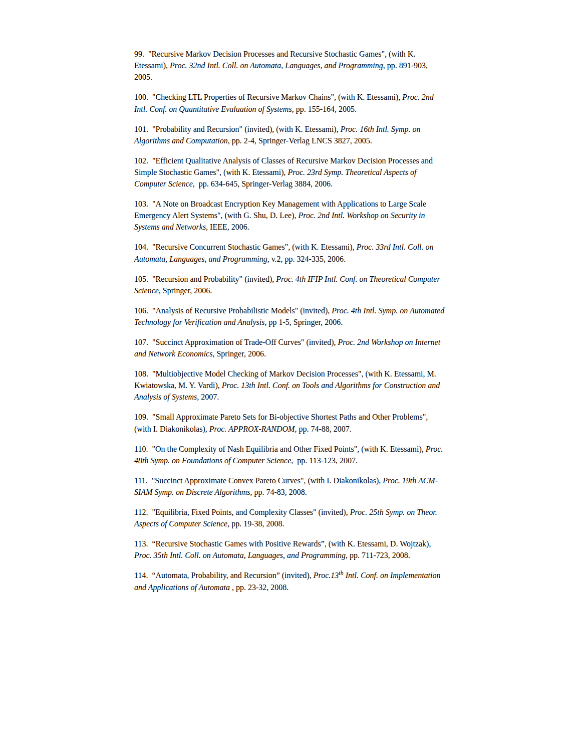99. "Recursive Markov Decision Processes and Recursive Stochastic Games", (with K. Etessami), Proc. 32nd Intl. Coll. on Automata, Languages, and Programming, pp. 891-903, 2005.
100. "Checking LTL Properties of Recursive Markov Chains", (with K. Etessami), Proc. 2nd Intl. Conf. on Quantitative Evaluation of Systems, pp. 155-164, 2005.
101. "Probability and Recursion" (invited), (with K. Etessami), Proc. 16th Intl. Symp. on Algorithms and Computation, pp. 2-4, Springer-Verlag LNCS 3827, 2005.
102. "Efficient Qualitative Analysis of Classes of Recursive Markov Decision Processes and Simple Stochastic Games", (with K. Etessami), Proc. 23rd Symp. Theoretical Aspects of Computer Science, pp. 634-645, Springer-Verlag 3884, 2006.
103. "A Note on Broadcast Encryption Key Management with Applications to Large Scale Emergency Alert Systems", (with G. Shu, D. Lee), Proc. 2nd Intl. Workshop on Security in Systems and Networks, IEEE, 2006.
104. "Recursive Concurrent Stochastic Games", (with K. Etessami), Proc. 33rd Intl. Coll. on Automata, Languages, and Programming, v.2, pp. 324-335, 2006.
105. "Recursion and Probability" (invited), Proc. 4th IFIP Intl. Conf. on Theoretical Computer Science, Springer, 2006.
106. "Analysis of Recursive Probabilistic Models" (invited), Proc. 4th Intl. Symp. on Automated Technology for Verification and Analysis, pp 1-5, Springer, 2006.
107. "Succinct Approximation of Trade-Off Curves" (invited), Proc. 2nd Workshop on Internet and Network Economics, Springer, 2006.
108. "Multiobjective Model Checking of Markov Decision Processes", (with K. Etessami, M. Kwiatowska, M. Y. Vardi), Proc. 13th Intl. Conf. on Tools and Algorithms for Construction and Analysis of Systems, 2007.
109. "Small Approximate Pareto Sets for Bi-objective Shortest Paths and Other Problems", (with I. Diakonikolas), Proc. APPROX-RANDOM, pp. 74-88, 2007.
110. "On the Complexity of Nash Equilibria and Other Fixed Points", (with K. Etessami), Proc. 48th Symp. on Foundations of Computer Science, pp. 113-123, 2007.
111. "Succinct Approximate Convex Pareto Curves", (with I. Diakonikolas), Proc. 19th ACM-SIAM Symp. on Discrete Algorithms, pp. 74-83, 2008.
112. "Equilibria, Fixed Points, and Complexity Classes" (invited), Proc. 25th Symp. on Theor. Aspects of Computer Science, pp. 19-38, 2008.
113. “Recursive Stochastic Games with Positive Rewards”, (with K. Etessami, D. Wojtzak), Proc. 35th Intl. Coll. on Automata, Languages, and Programming, pp. 711-723, 2008.
114. “Automata, Probability, and Recursion” (invited), Proc.13th Intl. Conf. on Implementation and Applications of Automata , pp. 23-32, 2008.